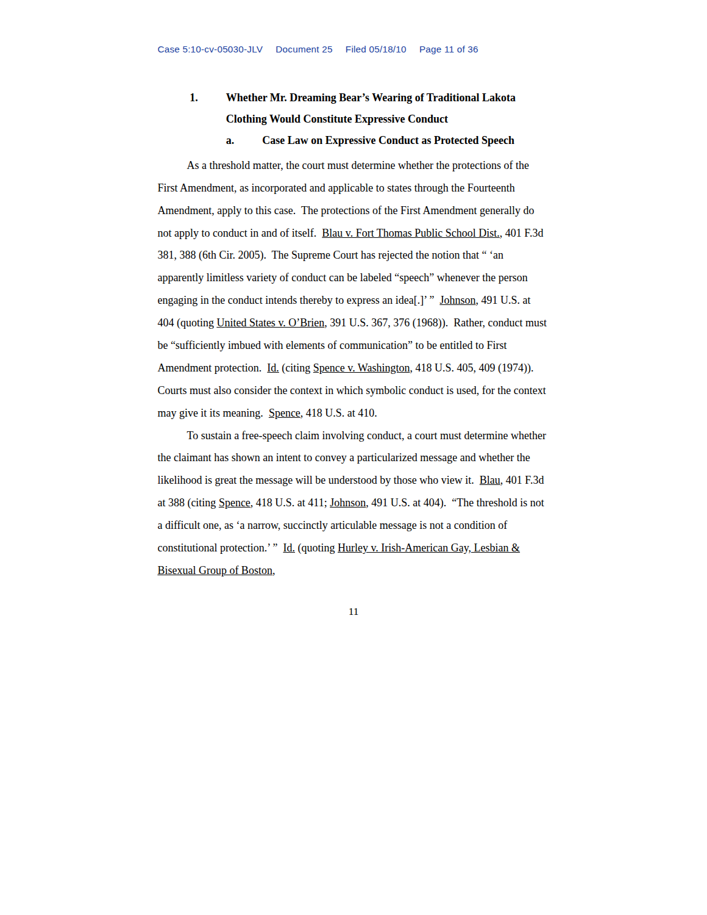Case 5:10-cv-05030-JLV Document 25 Filed 05/18/10 Page 11 of 36
1. Whether Mr. Dreaming Bear’s Wearing of Traditional Lakota Clothing Would Constitute Expressive Conduct
a. Case Law on Expressive Conduct as Protected Speech
As a threshold matter, the court must determine whether the protections of the First Amendment, as incorporated and applicable to states through the Fourteenth Amendment, apply to this case. The protections of the First Amendment generally do not apply to conduct in and of itself. Blau v. Fort Thomas Public School Dist., 401 F.3d 381, 388 (6th Cir. 2005). The Supreme Court has rejected the notion that “ ‘an apparently limitless variety of conduct can be labeled “speech” whenever the person engaging in the conduct intends thereby to express an idea[.]’ ” Johnson, 491 U.S. at 404 (quoting United States v. O’Brien, 391 U.S. 367, 376 (1968)). Rather, conduct must be “sufficiently imbued with elements of communication” to be entitled to First Amendment protection. Id. (citing Spence v. Washington, 418 U.S. 405, 409 (1974)). Courts must also consider the context in which symbolic conduct is used, for the context may give it its meaning. Spence, 418 U.S. at 410.
To sustain a free-speech claim involving conduct, a court must determine whether the claimant has shown an intent to convey a particularized message and whether the likelihood is great the message will be understood by those who view it. Blau, 401 F.3d at 388 (citing Spence, 418 U.S. at 411; Johnson, 491 U.S. at 404). “The threshold is not a difficult one, as ‘a narrow, succinctly articulable message is not a condition of constitutional protection.’ ” Id. (quoting Hurley v. Irish-American Gay, Lesbian & Bisexual Group of Boston,
11